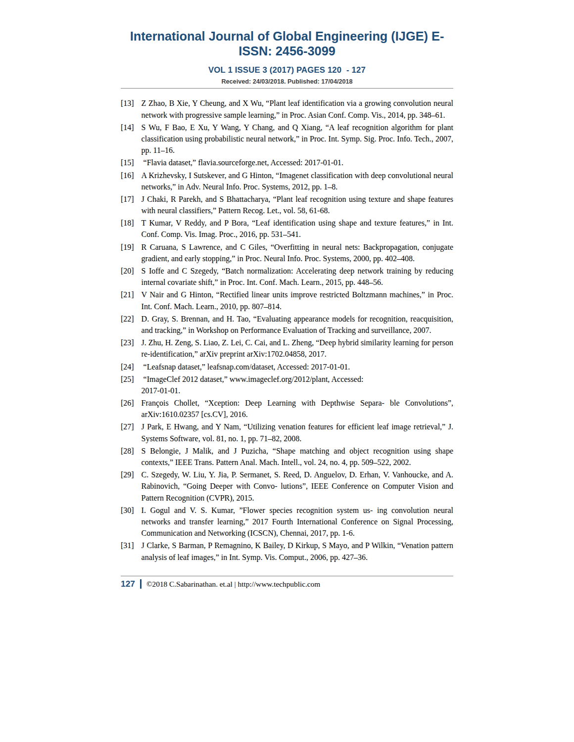International Journal of Global Engineering (IJGE) E- ISSN: 2456-3099
VOL 1 ISSUE 3 (2017) PAGES 120 - 127
Received: 24/03/2018. Published: 17/04/2018
[13] Z Zhao, B Xie, Y Cheung, and X Wu, “Plant leaf identification via a growing convolution neural network with progressive sample learning,” in Proc. Asian Conf. Comp. Vis., 2014, pp. 348–61.
[14] S Wu, F Bao, E Xu, Y Wang, Y Chang, and Q Xiang, “A leaf recognition algorithm for plant classification using probabilistic neural network,” in Proc. Int. Symp. Sig. Proc. Info. Tech., 2007, pp. 11–16.
[15] “Flavia dataset,” flavia.sourceforge.net, Accessed: 2017-01-01.
[16] A Krizhevsky, I Sutskever, and G Hinton, “Imagenet classification with deep convolutional neural networks,” in Adv. Neural Info. Proc. Systems, 2012, pp. 1–8.
[17] J Chaki, R Parekh, and S Bhattacharya, “Plant leaf recognition using texture and shape features with neural classifiers,” Pattern Recog. Let., vol. 58, 61-68.
[18] T Kumar, V Reddy, and P Bora, “Leaf identification using shape and texture features,” in Int. Conf. Comp. Vis. Imag. Proc., 2016, pp. 531–541.
[19] R Caruana, S Lawrence, and C Giles, “Overfitting in neural nets: Backpropagation, conjugate gradient, and early stopping,” in Proc. Neural Info. Proc. Systems, 2000, pp. 402–408.
[20] S Ioffe and C Szegedy, “Batch normalization: Accelerating deep network training by reducing internal covariate shift,” in Proc. Int. Conf. Mach. Learn., 2015, pp. 448–56.
[21] V Nair and G Hinton, “Rectified linear units improve restricted Boltzmann machines,” in Proc. Int. Conf. Mach. Learn., 2010, pp. 807–814.
[22] D. Gray, S. Brennan, and H. Tao, “Evaluating appearance models for recognition, reacquisition, and tracking,” in Workshop on Performance Evaluation of Tracking and surveillance, 2007.
[23] J. Zhu, H. Zeng, S. Liao, Z. Lei, C. Cai, and L. Zheng, “Deep hybrid similarity learning for person re-identification,” arXiv preprint arXiv:1702.04858, 2017.
[24] “Leafsnap dataset,” leafsnap.com/dataset, Accessed: 2017-01-01.
[25] “ImageClef 2012 dataset,” www.imageclef.org/2012/plant, Accessed:
2017-01-01.
[26] François Chollet, “Xception: Deep Learning with Depthwise Separa- ble Convolutions”, arXiv:1610.02357 [cs.CV], 2016.
[27] J Park, E Hwang, and Y Nam, “Utilizing venation features for efficient leaf image retrieval,” J. Systems Software, vol. 81, no. 1, pp. 71–82, 2008.
[28] S Belongie, J Malik, and J Puzicha, “Shape matching and object recognition using shape contexts,” IEEE Trans. Pattern Anal. Mach. Intell., vol. 24, no. 4, pp. 509–522, 2002.
[29] C. Szegedy, W. Liu, Y. Jia, P. Sermanet, S. Reed, D. Anguelov, D. Erhan, V. Vanhoucke, and A. Rabinovich, “Going Deeper with Convo- lutions”, IEEE Conference on Computer Vision and Pattern Recognition (CVPR), 2015.
[30] I. Gogul and V. S. Kumar, ”Flower species recognition system us- ing convolution neural networks and transfer learning,” 2017 Fourth International Conference on Signal Processing, Communication and Networking (ICSCN), Chennai, 2017, pp. 1-6.
[31] J Clarke, S Barman, P Remagnino, K Bailey, D Kirkup, S Mayo, and P Wilkin, “Venation pattern analysis of leaf images,” in Int. Symp. Vis. Comput., 2006, pp. 427–36.
127 ©2018 C.Sabarinathan. et.al | http://www.techpublic.com